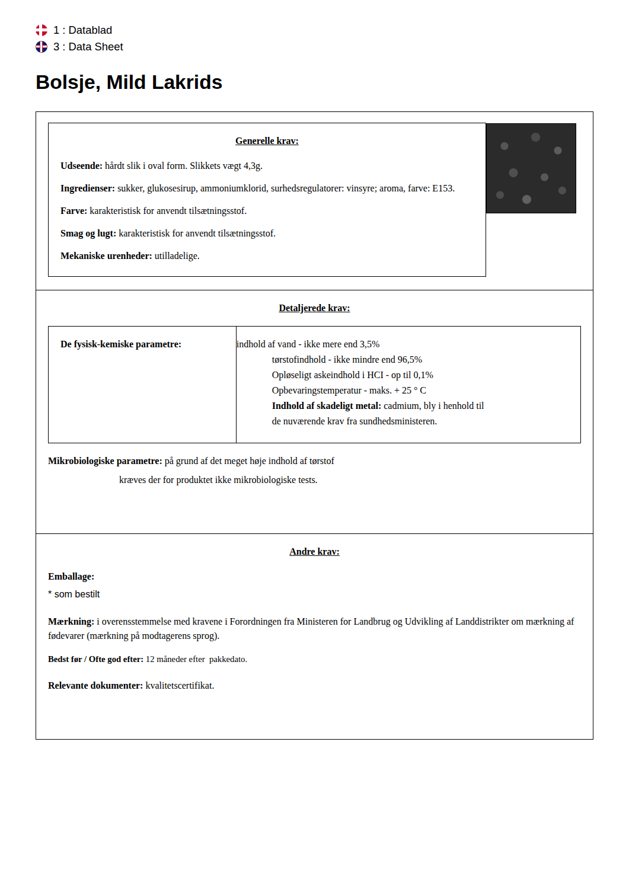1 : Datablad
3 : Data Sheet
Bolsje, Mild Lakrids
| / Generelle krav: Udseende: hårdt slik i oval form. Slikkets vægt 4,3g. Ingredienser: sukker, glukosesirup, ammoniumklorid, surhedsregulatorer: vinsyre; aroma, farve: E153. Farve: karakteristisk for anvendt tilsætningsstof. Smag og lugt: karakteristisk for anvendt tilsætningsstof. Mekaniske urenheder: utilladelige. / / |
| Detaljerede krav: / De fysisk-kemiske parametre: / indhold af vand - ikke mere end 3,5% tørstofindhold - ikke mindre end 96,5% Opløseligt askeindhold i HCI - op til 0,1% Opbevaringstemperatur - maks. + 25 ° C Indhold af skadeligt metal: cadmium, bly i henhold til de nuværende krav fra sundhedsministeren. / Mikrobiologiske parametre: på grund af det meget høje indhold af tørstof kræves der for produktet ikke mikrobiologiske tests. |
| Andre krav: Emballage: * som bestilt Mærkning: i overensstemmelse med kravene i Forordningen fra Ministeren for Landbrug og Udvikling af Landdistrikter om mærkning af fødevarer (mærkning på modtagerens sprog). Bedst før / Ofte god efter: 12 måneder efter pakkedato. Relevante dokumenter: kvalitetscertifikat. |